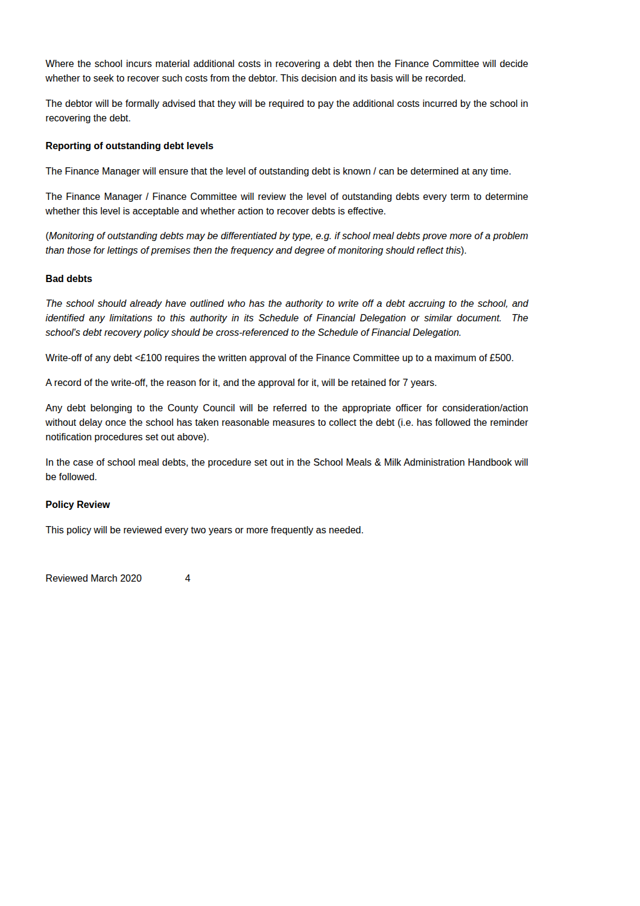Where the school incurs material additional costs in recovering a debt then the Finance Committee will decide whether to seek to recover such costs from the debtor. This decision and its basis will be recorded.
The debtor will be formally advised that they will be required to pay the additional costs incurred by the school in recovering the debt.
Reporting of outstanding debt levels
The Finance Manager will ensure that the level of outstanding debt is known / can be determined at any time.
The Finance Manager / Finance Committee will review the level of outstanding debts every term to determine whether this level is acceptable and whether action to recover debts is effective.
(Monitoring of outstanding debts may be differentiated by type, e.g. if school meal debts prove more of a problem than those for lettings of premises then the frequency and degree of monitoring should reflect this).
Bad debts
The school should already have outlined who has the authority to write off a debt accruing to the school, and identified any limitations to this authority in its Schedule of Financial Delegation or similar document. The school's debt recovery policy should be cross-referenced to the Schedule of Financial Delegation.
Write-off of any debt <£100 requires the written approval of the Finance Committee up to a maximum of £500.
A record of the write-off, the reason for it, and the approval for it, will be retained for 7 years.
Any debt belonging to the County Council will be referred to the appropriate officer for consideration/action without delay once the school has taken reasonable measures to collect the debt (i.e. has followed the reminder notification procedures set out above).
In the case of school meal debts, the procedure set out in the School Meals & Milk Administration Handbook will be followed.
Policy Review
This policy will be reviewed every two years or more frequently as needed.
Reviewed March 2020 4